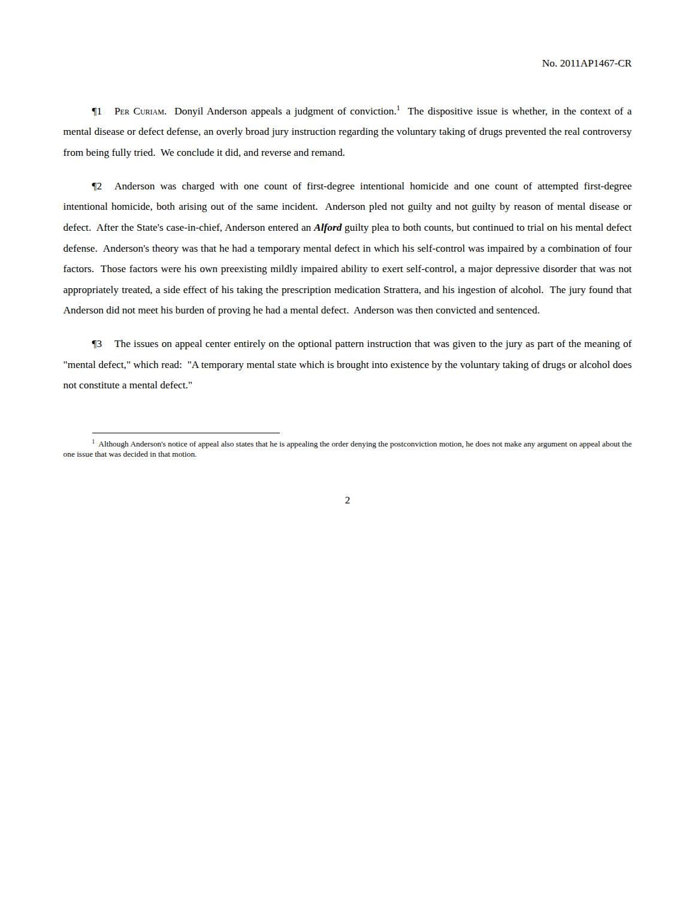No. 2011AP1467-CR
¶1 Per Curiam. Donyil Anderson appeals a judgment of conviction.1 The dispositive issue is whether, in the context of a mental disease or defect defense, an overly broad jury instruction regarding the voluntary taking of drugs prevented the real controversy from being fully tried. We conclude it did, and reverse and remand.
¶2 Anderson was charged with one count of first-degree intentional homicide and one count of attempted first-degree intentional homicide, both arising out of the same incident. Anderson pled not guilty and not guilty by reason of mental disease or defect. After the State's case-in-chief, Anderson entered an Alford guilty plea to both counts, but continued to trial on his mental defect defense. Anderson's theory was that he had a temporary mental defect in which his self-control was impaired by a combination of four factors. Those factors were his own preexisting mildly impaired ability to exert self-control, a major depressive disorder that was not appropriately treated, a side effect of his taking the prescription medication Strattera, and his ingestion of alcohol. The jury found that Anderson did not meet his burden of proving he had a mental defect. Anderson was then convicted and sentenced.
¶3 The issues on appeal center entirely on the optional pattern instruction that was given to the jury as part of the meaning of "mental defect," which read: "A temporary mental state which is brought into existence by the voluntary taking of drugs or alcohol does not constitute a mental defect."
1 Although Anderson's notice of appeal also states that he is appealing the order denying the postconviction motion, he does not make any argument on appeal about the one issue that was decided in that motion.
2